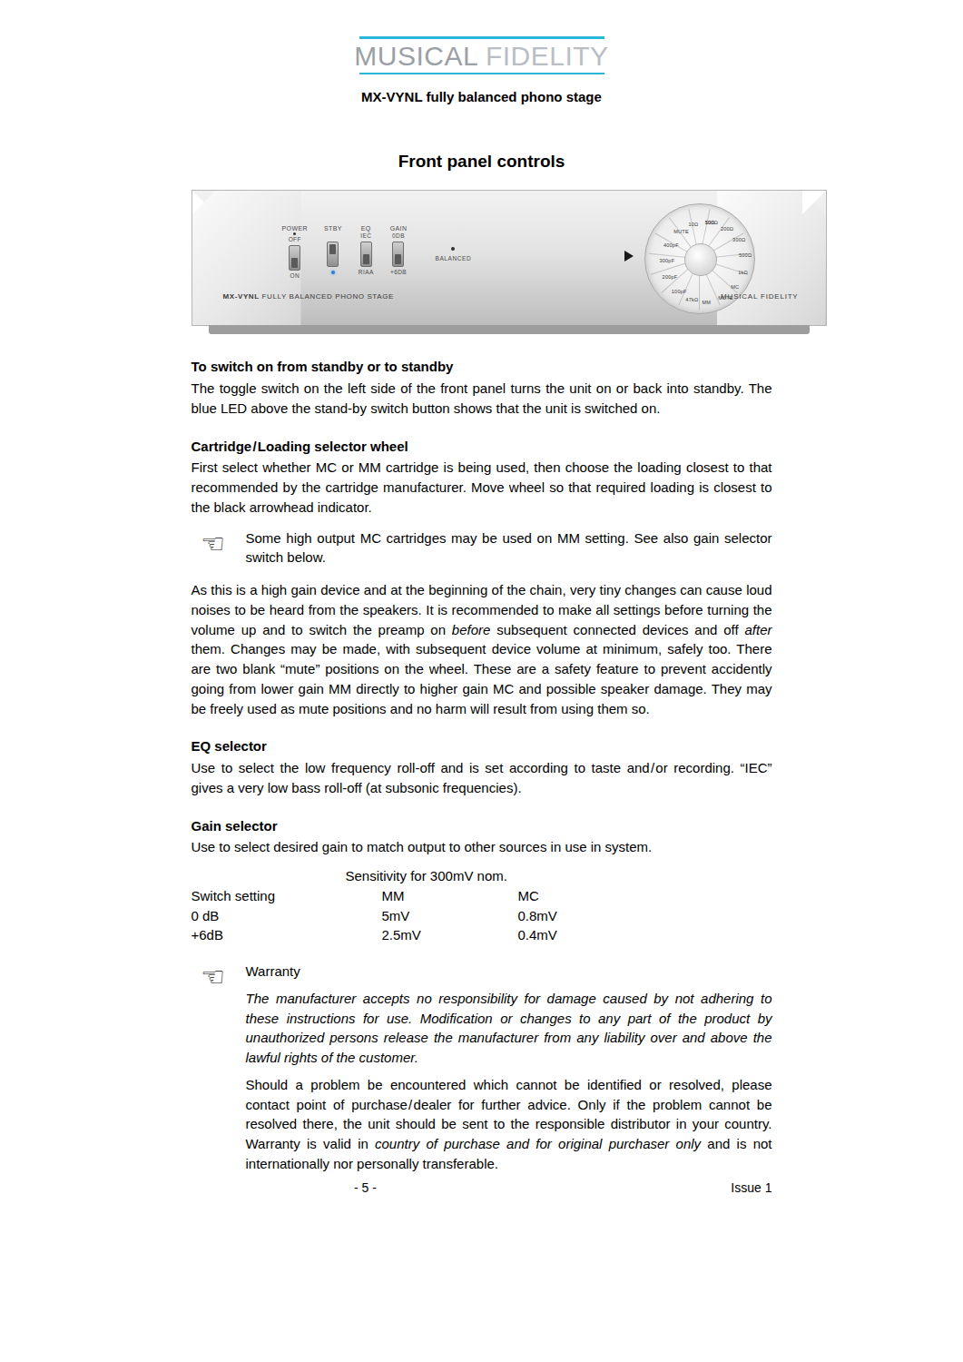MUSICAL FIDELITY
MX-VYNL fully balanced phono stage
Front panel controls
| POWER OFF ON | STBY | EQ IEC RIAA | GAIN 0dB +6dB |
BALANCED
100Ω 200Ω 300Ω 500Ω 1kΩ MC MUTE MM 47kΩ 100pF 200pF 300pF 400pF MUTE 10Ω 50Ω
MX-VYNL FULLY BALANCED PHONO STAGE
MUSICAL FIDELITY
To switch on from standby or to standby
The toggle switch on the left side of the front panel turns the unit on or back into standby. The blue LED above the stand-by switch button shows that the unit is switched on.
Cartridge / Loading selector wheel
First select whether MC or MM cartridge is being used, then choose the loading closest to that recommended by the cartridge manufacturer. Move wheel so that required loading is closest to the black arrowhead indicator.
☞
Some high output MC cartridges may be used on MM setting. See also gain selector switch below.
As this is a high gain device and at the beginning of the chain, very tiny changes can cause loud noises to be heard from the speakers. It is recommended to make all settings before turning the volume up and to switch the preamp on before subsequent connected devices and off after them. Changes may be made, with subsequent device volume at minimum, safely too. There are two blank “mute” positions on the wheel. These are a safety feature to prevent accidently going from lower gain MM directly to higher gain MC and possible speaker damage. They may be freely used as mute positions and no harm will result from using them so.
EQ selector
Use to select the low frequency roll-off and is set according to taste and / or recording. “IEC” gives a very low bass roll-off (at subsonic frequencies).
Gain selector
Use to select desired gain to match output to other sources in use in system.
Sensitivity for 300mV nom.
| Switch setting | MM | MC |
| 0 dB | 5mV | 0.8mV |
| +6dB | 2.5mV | 0.4mV |
☞
Warranty
The manufacturer accepts no responsibility for damage caused by not adhering to these instructions for use. Modification or changes to any part of the product by unauthorized persons release the manufacturer from any liability over and above the lawful rights of the customer.
Should a problem be encountered which cannot be identified or resolved, please contact point of purchase / dealer for further advice. Only if the problem cannot be resolved there, the unit should be sent to the responsible distributor in your country. Warranty is valid in country of purchase and for original purchaser only and is not internationally nor personally transferable.
- 5 - Issue 1